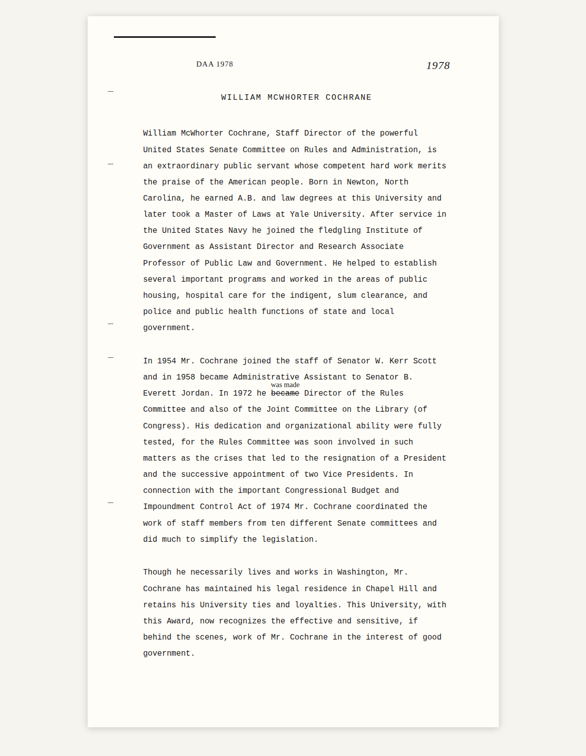DAA 1978 1978
WILLIAM MCWHORTER COCHRANE
William McWhorter Cochrane, Staff Director of the powerful United States Senate Committee on Rules and Administration, is an extraordinary public servant whose competent hard work merits the praise of the American people. Born in Newton, North Carolina, he earned A.B. and law degrees at this University and later took a Master of Laws at Yale University. After service in the United States Navy he joined the fledgling Institute of Government as Assistant Director and Research Associate Professor of Public Law and Government. He helped to establish several important programs and worked in the areas of public housing, hospital care for the indigent, slum clearance, and police and public health functions of state and local government.
In 1954 Mr. Cochrane joined the staff of Senator W. Kerr Scott and in 1958 became Administrative Assistant to Senator B. Everett Jordan. In 1972 he was made became Director of the Rules Committee and also of the Joint Committee on the Library (of Congress). His dedication and organizational ability were fully tested, for the Rules Committee was soon involved in such matters as the crises that led to the resignation of a President and the successive appointment of two Vice Presidents. In connection with the important Congressional Budget and Impoundment Control Act of 1974 Mr. Cochrane coordinated the work of staff members from ten different Senate committees and did much to simplify the legislation.
Though he necessarily lives and works in Washington, Mr. Cochrane has maintained his legal residence in Chapel Hill and retains his University ties and loyalties. This University, with this Award, now recognizes the effective and sensitive, if behind the scenes, work of Mr. Cochrane in the interest of good government.